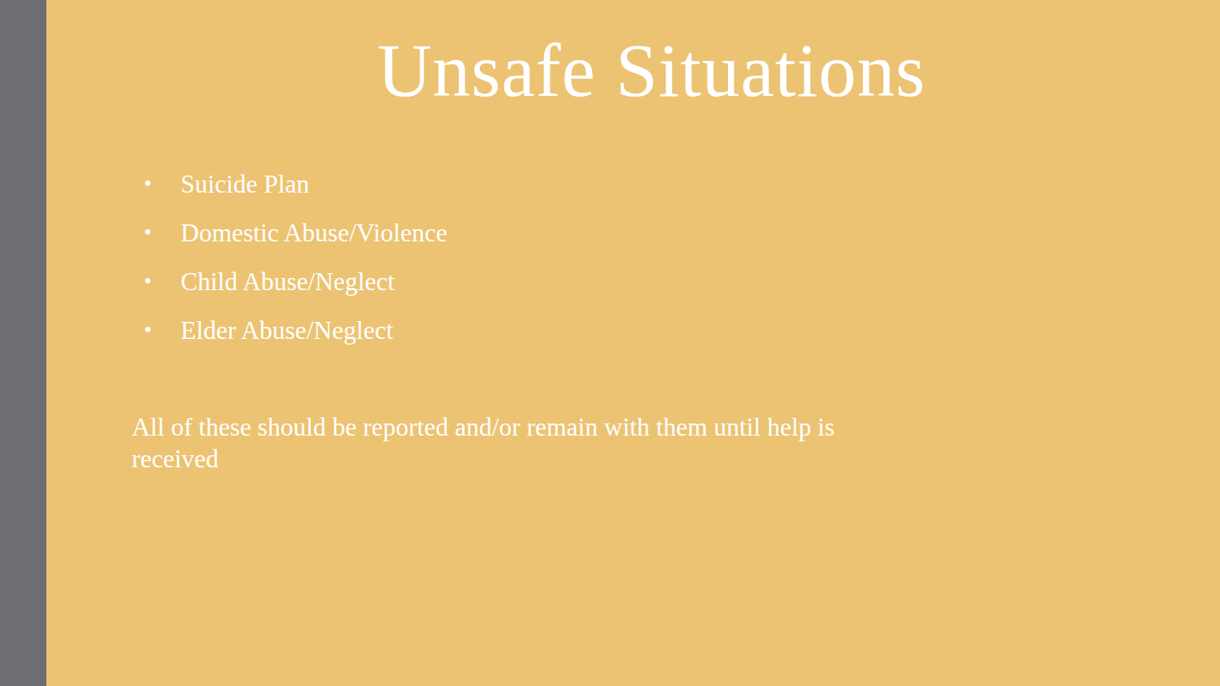Unsafe Situations
Suicide Plan
Domestic Abuse/Violence
Child Abuse/Neglect
Elder Abuse/Neglect
All of these should be reported and/or remain with them until help is received